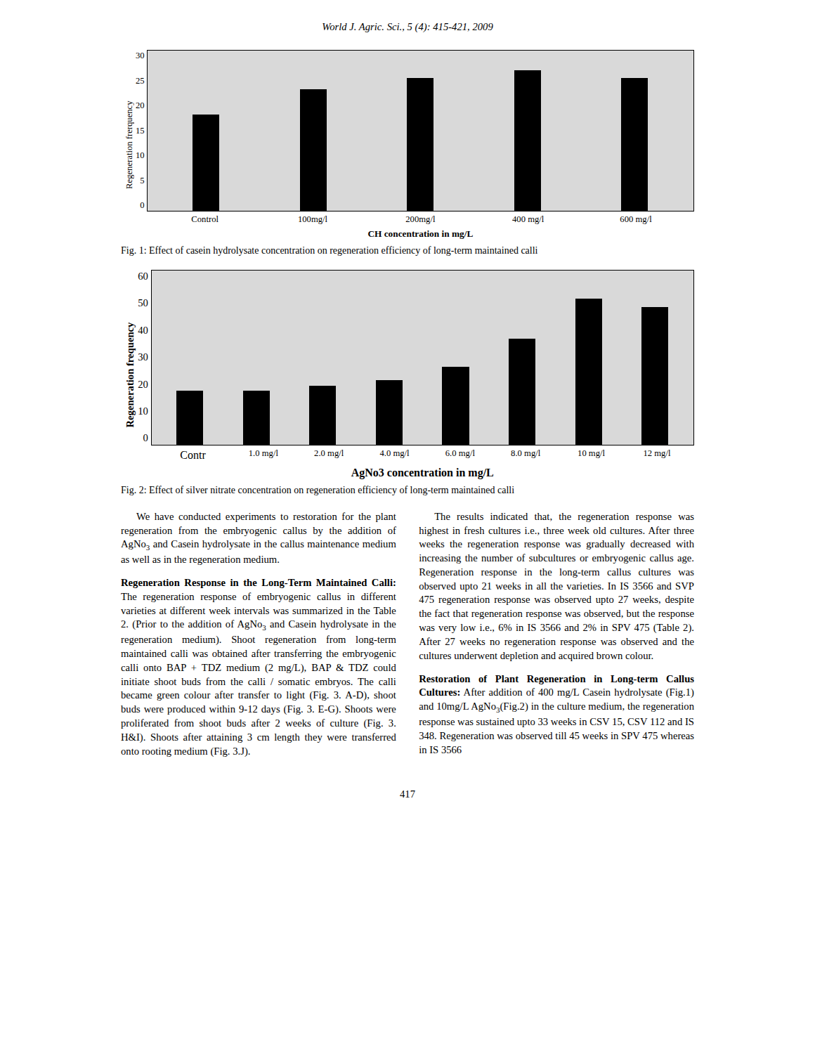World J. Agric. Sci., 5 (4): 415-421, 2009
Regeneration frerquency
30 25 20 15 10 5 0
Control 100mg/l 200mg/l 400 mg/l 600 mg/l
CH concentration in mg/L
Fig. 1: Effect of casein hydrolysate concentration on regeneration efficiency of long-term maintained calli
Regeneration frequency
60 50 40 30 20 10 0
Contr 1.0 mg/l 2.0 mg/l 4.0 mg/l 6.0 mg/l 8.0 mg/l 10 mg/l 12 mg/l
AgNo3 concentration in mg/L
Fig. 2: Effect of silver nitrate concentration on regeneration efficiency of long-term maintained calli
We have conducted experiments to restoration for the plant regeneration from the embryogenic callus by the addition of AgNo3 and Casein hydrolysate in the callus maintenance medium as well as in the regeneration medium.
Regeneration Response in the Long-Term Maintained Calli: The regeneration response of embryogenic callus in different varieties at different week intervals was summarized in the Table 2. (Prior to the addition of AgNo3 and Casein hydrolysate in the regeneration medium). Shoot regeneration from long-term maintained calli was obtained after transferring the embryogenic calli onto BAP + TDZ medium (2 mg/L), BAP & TDZ could initiate shoot buds from the calli / somatic embryos. The calli became green colour after transfer to light (Fig. 3. A-D), shoot buds were produced within 9-12 days (Fig. 3. E-G). Shoots were proliferated from shoot buds after 2 weeks of culture (Fig. 3. H&I). Shoots after attaining 3 cm length they were transferred onto rooting medium (Fig. 3.J).
The results indicated that, the regeneration response was highest in fresh cultures i.e., three week old cultures. After three weeks the regeneration response was gradually decreased with increasing the number of subcultures or embryogenic callus age. Regeneration response in the long-term callus cultures was observed upto 21 weeks in all the varieties. In IS 3566 and SVP 475 regeneration response was observed upto 27 weeks, despite the fact that regeneration response was observed, but the response was very low i.e., 6% in IS 3566 and 2% in SPV 475 (Table 2). After 27 weeks no regeneration response was observed and the cultures underwent depletion and acquired brown colour.
Restoration of Plant Regeneration in Long-term Callus Cultures: After addition of 400 mg/L Casein hydrolysate (Fig.1) and 10mg/L AgNo3(Fig.2) in the culture medium, the regeneration response was sustained upto 33 weeks in CSV 15, CSV 112 and IS 348. Regeneration was observed till 45 weeks in SPV 475 whereas in IS 3566
417